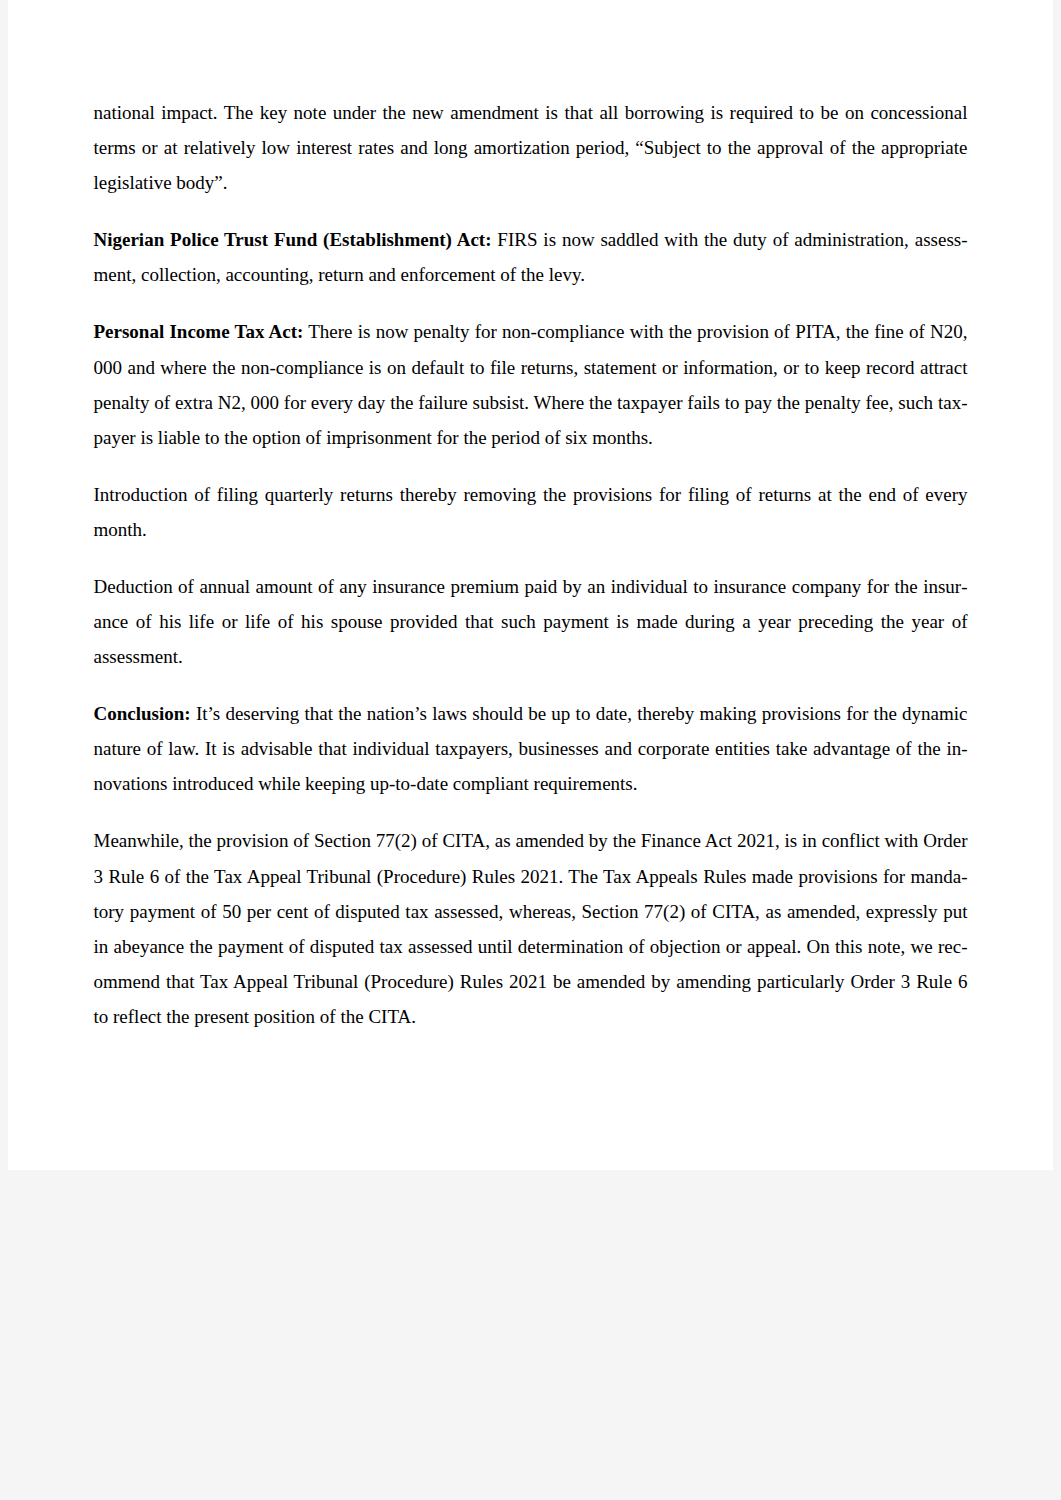national impact. The key note under the new amendment is that all borrowing is required to be on concessional terms or at relatively low interest rates and long amortization period, “Subject to the approval of the appropriate legislative body”.
Nigerian Police Trust Fund (Establishment) Act: FIRS is now saddled with the duty of administration, assessment, collection, accounting, return and enforcement of the levy.
Personal Income Tax Act: There is now penalty for non-compliance with the provision of PITA, the fine of N20, 000 and where the non-compliance is on default to file returns, statement or information, or to keep record attract penalty of extra N2, 000 for every day the failure subsist. Where the taxpayer fails to pay the penalty fee, such taxpayer is liable to the option of imprisonment for the period of six months.
Introduction of filing quarterly returns thereby removing the provisions for filing of returns at the end of every month.
Deduction of annual amount of any insurance premium paid by an individual to insurance company for the insurance of his life or life of his spouse provided that such payment is made during a year preceding the year of assessment.
Conclusion: It’s deserving that the nation’s laws should be up to date, thereby making provisions for the dynamic nature of law. It is advisable that individual taxpayers, businesses and corporate entities take advantage of the innovations introduced while keeping up-to-date compliant requirements.
Meanwhile, the provision of Section 77(2) of CITA, as amended by the Finance Act 2021, is in conflict with Order 3 Rule 6 of the Tax Appeal Tribunal (Procedure) Rules 2021. The Tax Appeals Rules made provisions for mandatory payment of 50 per cent of disputed tax assessed, whereas, Section 77(2) of CITA, as amended, expressly put in abeyance the payment of disputed tax assessed until determination of objection or appeal. On this note, we recommend that Tax Appeal Tribunal (Procedure) Rules 2021 be amended by amending particularly Order 3 Rule 6 to reflect the present position of the CITA.